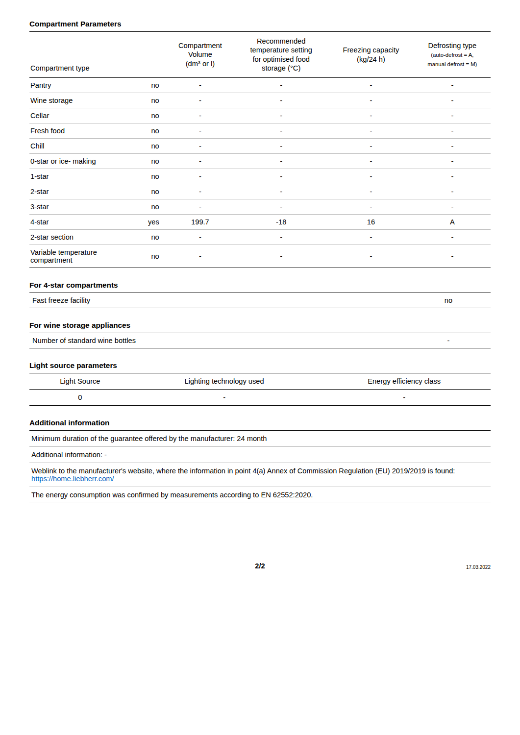Compartment Parameters
| Compartment type | Compartment Volume (dm³ or l) | Recommended temperature setting for optimised food storage (°C) | Freezing capacity (kg/24 h) | Defrosting type (auto-defrost = A, manual defrost = M) |
| --- | --- | --- | --- | --- |
| Pantry | no | - | - | - | - |
| Wine storage | no | - | - | - | - |
| Cellar | no | - | - | - | - |
| Fresh food | no | - | - | - | - |
| Chill | no | - | - | - | - |
| 0-star or ice- making | no | - | - | - | - |
| 1-star | no | - | - | - | - |
| 2-star | no | - | - | - | - |
| 3-star | no | - | - | - | - |
| 4-star | yes | 199.7 | -18 | 16 | A |
| 2-star section | no | - | - | - | - |
| Variable temperature compartment | no | - | - | - | - |
For 4-star compartments
| Fast freeze facility | no |
For wine storage appliances
| Number of standard wine bottles | - |
Light source parameters
| Light Source | Lighting technology used | Energy efficiency class |
| --- | --- | --- |
| 0 | - | - |
Additional information
| Minimum duration of the guarantee offered by the manufacturer: 24 month |
| Additional information: - |
| Weblink to the manufacturer's website, where the information in point 4(a) Annex of Commission Regulation (EU) 2019/2019 is found: https://home.liebherr.com/ |
| The energy consumption was confirmed by measurements according to EN 62552:2020. |
2/2 17.03.2022